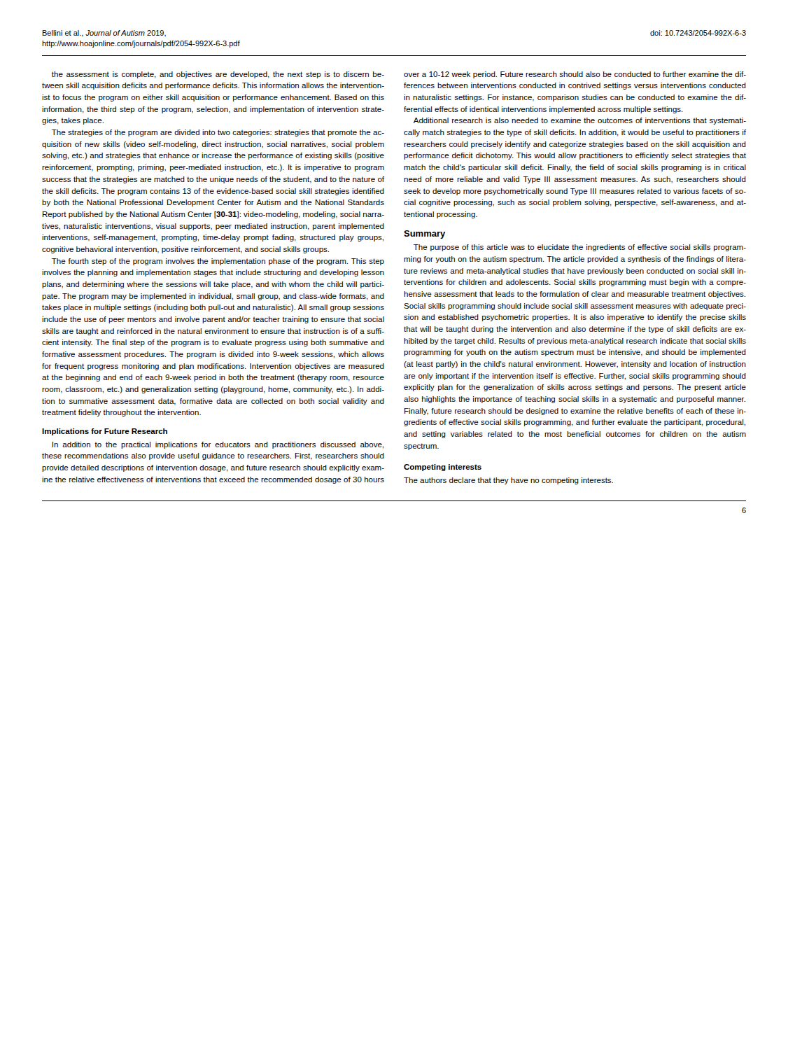Bellini et al., Journal of Autism 2019,
http://www.hoajonline.com/journals/pdf/2054-992X-6-3.pdf
doi: 10.7243/2054-992X-6-3
the assessment is complete, and objectives are developed, the next step is to discern between skill acquisition deficits and performance deficits. This information allows the interventionist to focus the program on either skill acquisition or performance enhancement. Based on this information, the third step of the program, selection, and implementation of intervention strategies, takes place.
The strategies of the program are divided into two categories: strategies that promote the acquisition of new skills (video self-modeling, direct instruction, social narratives, social problem solving, etc.) and strategies that enhance or increase the performance of existing skills (positive reinforcement, prompting, priming, peer-mediated instruction, etc.). It is imperative to program success that the strategies are matched to the unique needs of the student, and to the nature of the skill deficits. The program contains 13 of the evidence-based social skill strategies identified by both the National Professional Development Center for Autism and the National Standards Report published by the National Autism Center [30-31]: video-modeling, modeling, social narratives, naturalistic interventions, visual supports, peer mediated instruction, parent implemented interventions, self-management, prompting, time-delay prompt fading, structured play groups, cognitive behavioral intervention, positive reinforcement, and social skills groups.
The fourth step of the program involves the implementation phase of the program. This step involves the planning and implementation stages that include structuring and developing lesson plans, and determining where the sessions will take place, and with whom the child will participate. The program may be implemented in individual, small group, and class-wide formats, and takes place in multiple settings (including both pull-out and naturalistic). All small group sessions include the use of peer mentors and involve parent and/or teacher training to ensure that social skills are taught and reinforced in the natural environment to ensure that instruction is of a sufficient intensity. The final step of the program is to evaluate progress using both summative and formative assessment procedures. The program is divided into 9-week sessions, which allows for frequent progress monitoring and plan modifications. Intervention objectives are measured at the beginning and end of each 9-week period in both the treatment (therapy room, resource room, classroom, etc.) and generalization setting (playground, home, community, etc.). In addition to summative assessment data, formative data are collected on both social validity and treatment fidelity throughout the intervention.
Implications for Future Research
In addition to the practical implications for educators and practitioners discussed above, these recommendations also provide useful guidance to researchers. First, researchers should provide detailed descriptions of intervention dosage, and future research should explicitly examine the relative effectiveness of interventions that exceed the recommended dosage of 30 hours over a 10-12 week period. Future research should also be conducted to further examine the differences between interventions conducted in contrived settings versus interventions conducted in naturalistic settings. For instance, comparison studies can be conducted to examine the differential effects of identical interventions implemented across multiple settings.
Additional research is also needed to examine the outcomes of interventions that systematically match strategies to the type of skill deficits. In addition, it would be useful to practitioners if researchers could precisely identify and categorize strategies based on the skill acquisition and performance deficit dichotomy. This would allow practitioners to efficiently select strategies that match the child's particular skill deficit. Finally, the field of social skills programing is in critical need of more reliable and valid Type III assessment measures. As such, researchers should seek to develop more psychometrically sound Type III measures related to various facets of social cognitive processing, such as social problem solving, perspective, self-awareness, and attentional processing.
Summary
The purpose of this article was to elucidate the ingredients of effective social skills programming for youth on the autism spectrum. The article provided a synthesis of the findings of literature reviews and meta-analytical studies that have previously been conducted on social skill interventions for children and adolescents. Social skills programming must begin with a comprehensive assessment that leads to the formulation of clear and measurable treatment objectives. Social skills programming should include social skill assessment measures with adequate precision and established psychometric properties. It is also imperative to identify the precise skills that will be taught during the intervention and also determine if the type of skill deficits are exhibited by the target child. Results of previous meta-analytical research indicate that social skills programming for youth on the autism spectrum must be intensive, and should be implemented (at least partly) in the child's natural environment. However, intensity and location of instruction are only important if the intervention itself is effective. Further, social skills programming should explicitly plan for the generalization of skills across settings and persons. The present article also highlights the importance of teaching social skills in a systematic and purposeful manner. Finally, future research should be designed to examine the relative benefits of each of these ingredients of effective social skills programming, and further evaluate the participant, procedural, and setting variables related to the most beneficial outcomes for children on the autism spectrum.
Competing interests
The authors declare that they have no competing interests.
6